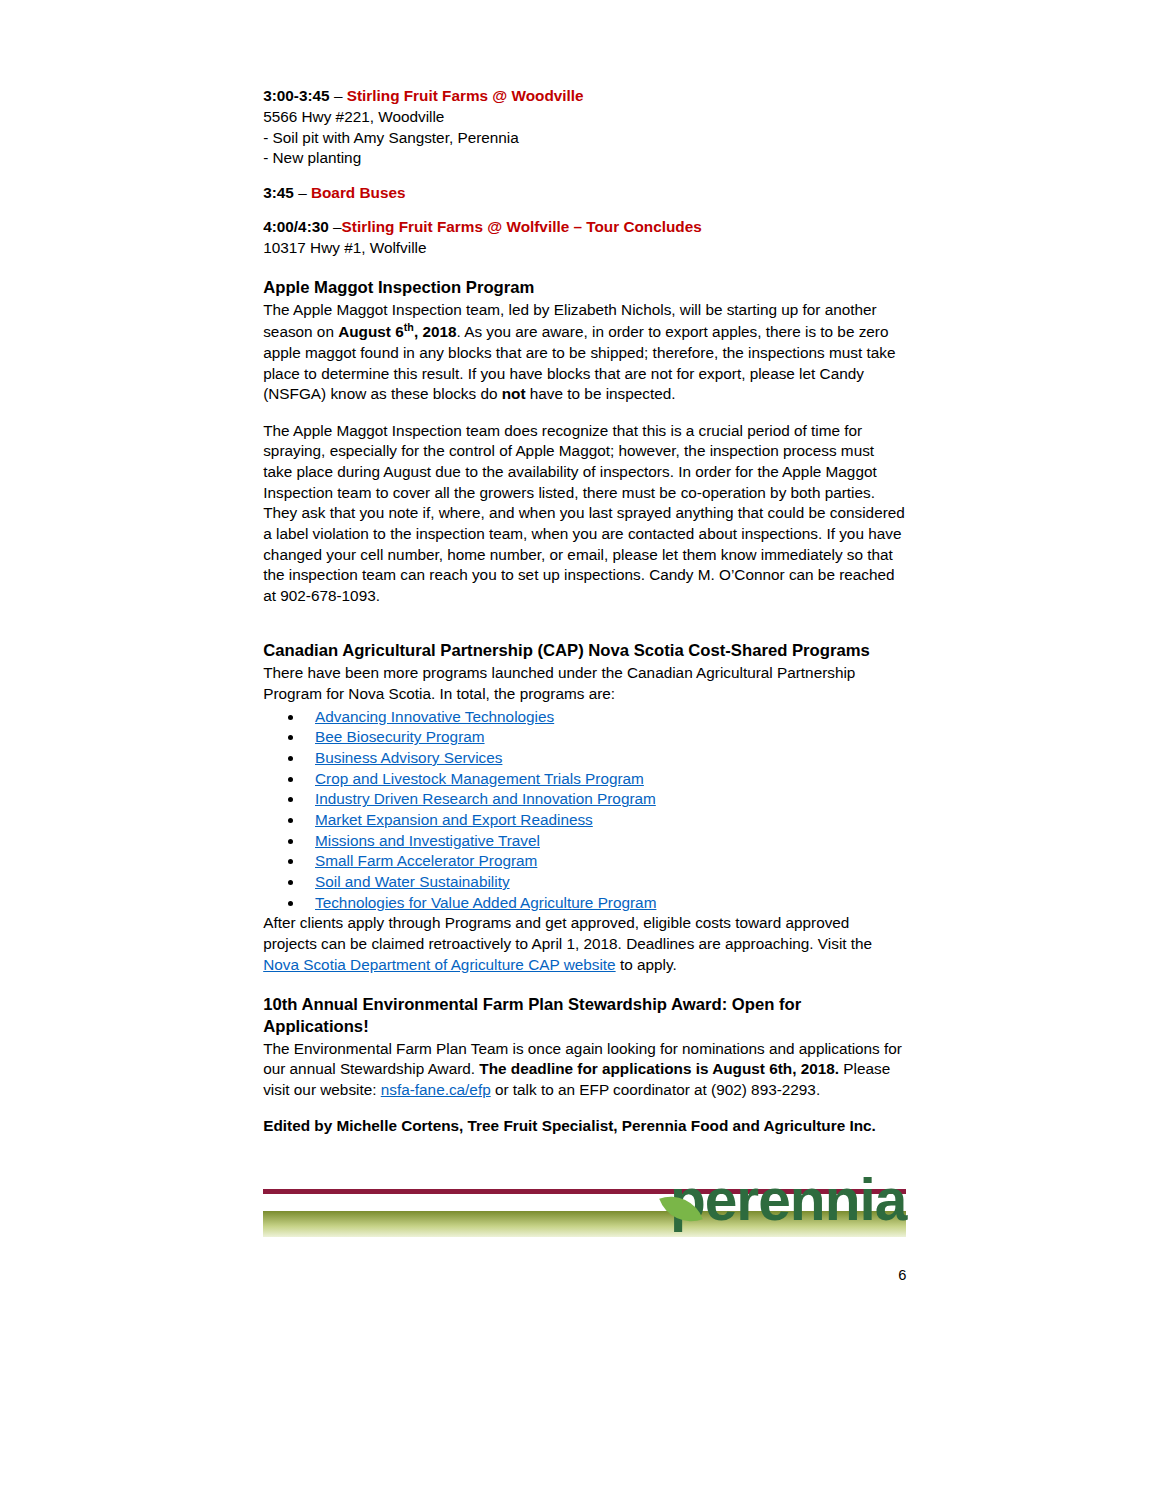3:00-3:45 – Stirling Fruit Farms @ Woodville
5566 Hwy #221, Woodville
- Soil pit with Amy Sangster, Perennia
- New planting
3:45 – Board Buses
4:00/4:30 –Stirling Fruit Farms @ Wolfville – Tour Concludes
10317 Hwy #1, Wolfville
Apple Maggot Inspection Program
The Apple Maggot Inspection team, led by Elizabeth Nichols, will be starting up for another season on August 6th, 2018. As you are aware, in order to export apples, there is to be zero apple maggot found in any blocks that are to be shipped; therefore, the inspections must take place to determine this result. If you have blocks that are not for export, please let Candy (NSFGA) know as these blocks do not have to be inspected.
The Apple Maggot Inspection team does recognize that this is a crucial period of time for spraying, especially for the control of Apple Maggot; however, the inspection process must take place during August due to the availability of inspectors. In order for the Apple Maggot Inspection team to cover all the growers listed, there must be co-operation by both parties. They ask that you note if, where, and when you last sprayed anything that could be considered a label violation to the inspection team, when you are contacted about inspections. If you have changed your cell number, home number, or email, please let them know immediately so that the inspection team can reach you to set up inspections. Candy M. O’Connor can be reached at 902-678-1093.
Canadian Agricultural Partnership (CAP) Nova Scotia Cost-Shared Programs
There have been more programs launched under the Canadian Agricultural Partnership Program for Nova Scotia. In total, the programs are:
Advancing Innovative Technologies
Bee Biosecurity Program
Business Advisory Services
Crop and Livestock Management Trials Program
Industry Driven Research and Innovation Program
Market Expansion and Export Readiness
Missions and Investigative Travel
Small Farm Accelerator Program
Soil and Water Sustainability
Technologies for Value Added Agriculture Program
After clients apply through Programs and get approved, eligible costs toward approved projects can be claimed retroactively to April 1, 2018. Deadlines are approaching. Visit the Nova Scotia Department of Agriculture CAP website to apply.
10th Annual Environmental Farm Plan Stewardship Award: Open for Applications!
The Environmental Farm Plan Team is once again looking for nominations and applications for our annual Stewardship Award. The deadline for applications is August 6th, 2018. Please visit our website: nsfa-fane.ca/efp or talk to an EFP coordinator at (902) 893-2293.
Edited by Michelle Cortens, Tree Fruit Specialist, Perennia Food and Agriculture Inc.
perennia
6